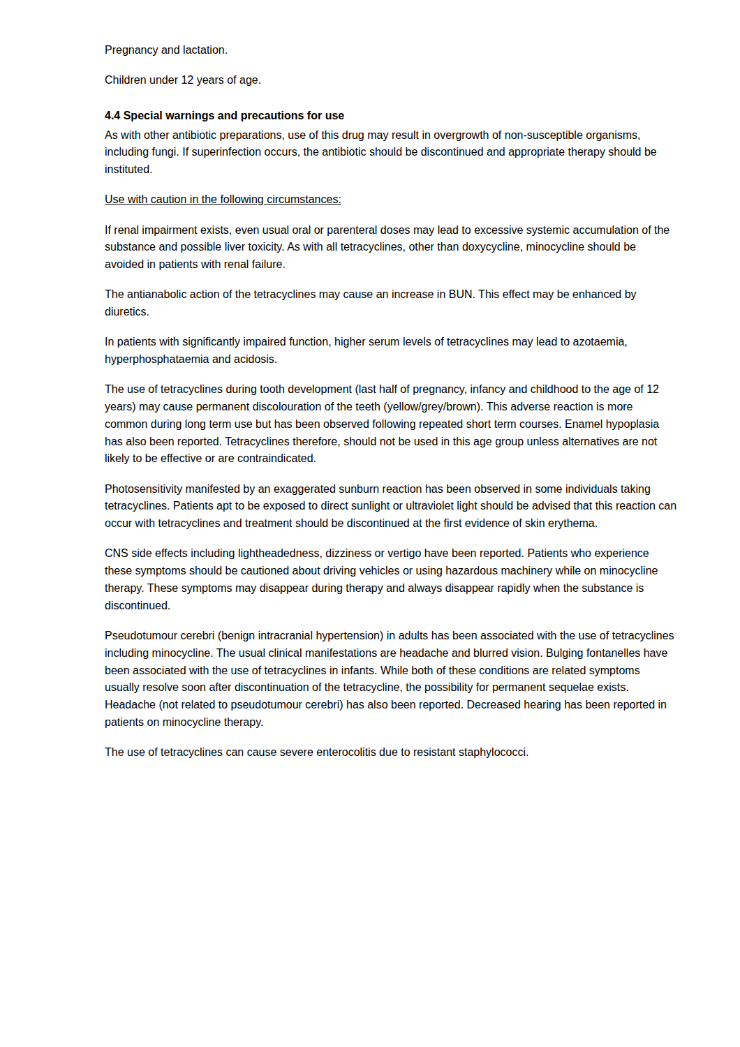Pregnancy and lactation.
Children under 12 years of age.
4.4 Special warnings and precautions for use
As with other antibiotic preparations, use of this drug may result in overgrowth of non-susceptible organisms, including fungi. If superinfection occurs, the antibiotic should be discontinued and appropriate therapy should be instituted.
Use with caution in the following circumstances:
If renal impairment exists, even usual oral or parenteral doses may lead to excessive systemic accumulation of the substance and possible liver toxicity. As with all tetracyclines, other than doxycycline, minocycline should be avoided in patients with renal failure.
The antianabolic action of the tetracyclines may cause an increase in BUN. This effect may be enhanced by diuretics.
In patients with significantly impaired function, higher serum levels of tetracyclines may lead to azotaemia, hyperphosphataemia and acidosis.
The use of tetracyclines during tooth development (last half of pregnancy, infancy and childhood to the age of 12 years) may cause permanent discolouration of the teeth (yellow/grey/brown). This adverse reaction is more common during long term use but has been observed following repeated short term courses. Enamel hypoplasia has also been reported. Tetracyclines therefore, should not be used in this age group unless alternatives are not likely to be effective or are contraindicated.
Photosensitivity manifested by an exaggerated sunburn reaction has been observed in some individuals taking tetracyclines. Patients apt to be exposed to direct sunlight or ultraviolet light should be advised that this reaction can occur with tetracyclines and treatment should be discontinued at the first evidence of skin erythema.
CNS side effects including lightheadedness, dizziness or vertigo have been reported. Patients who experience these symptoms should be cautioned about driving vehicles or using hazardous machinery while on minocycline therapy. These symptoms may disappear during therapy and always disappear rapidly when the substance is discontinued.
Pseudotumour cerebri (benign intracranial hypertension) in adults has been associated with the use of tetracyclines including minocycline. The usual clinical manifestations are headache and blurred vision. Bulging fontanelles have been associated with the use of tetracyclines in infants. While both of these conditions are related symptoms usually resolve soon after discontinuation of the tetracycline, the possibility for permanent sequelae exists. Headache (not related to pseudotumour cerebri) has also been reported. Decreased hearing has been reported in patients on minocycline therapy.
The use of tetracyclines can cause severe enterocolitis due to resistant staphylococci.